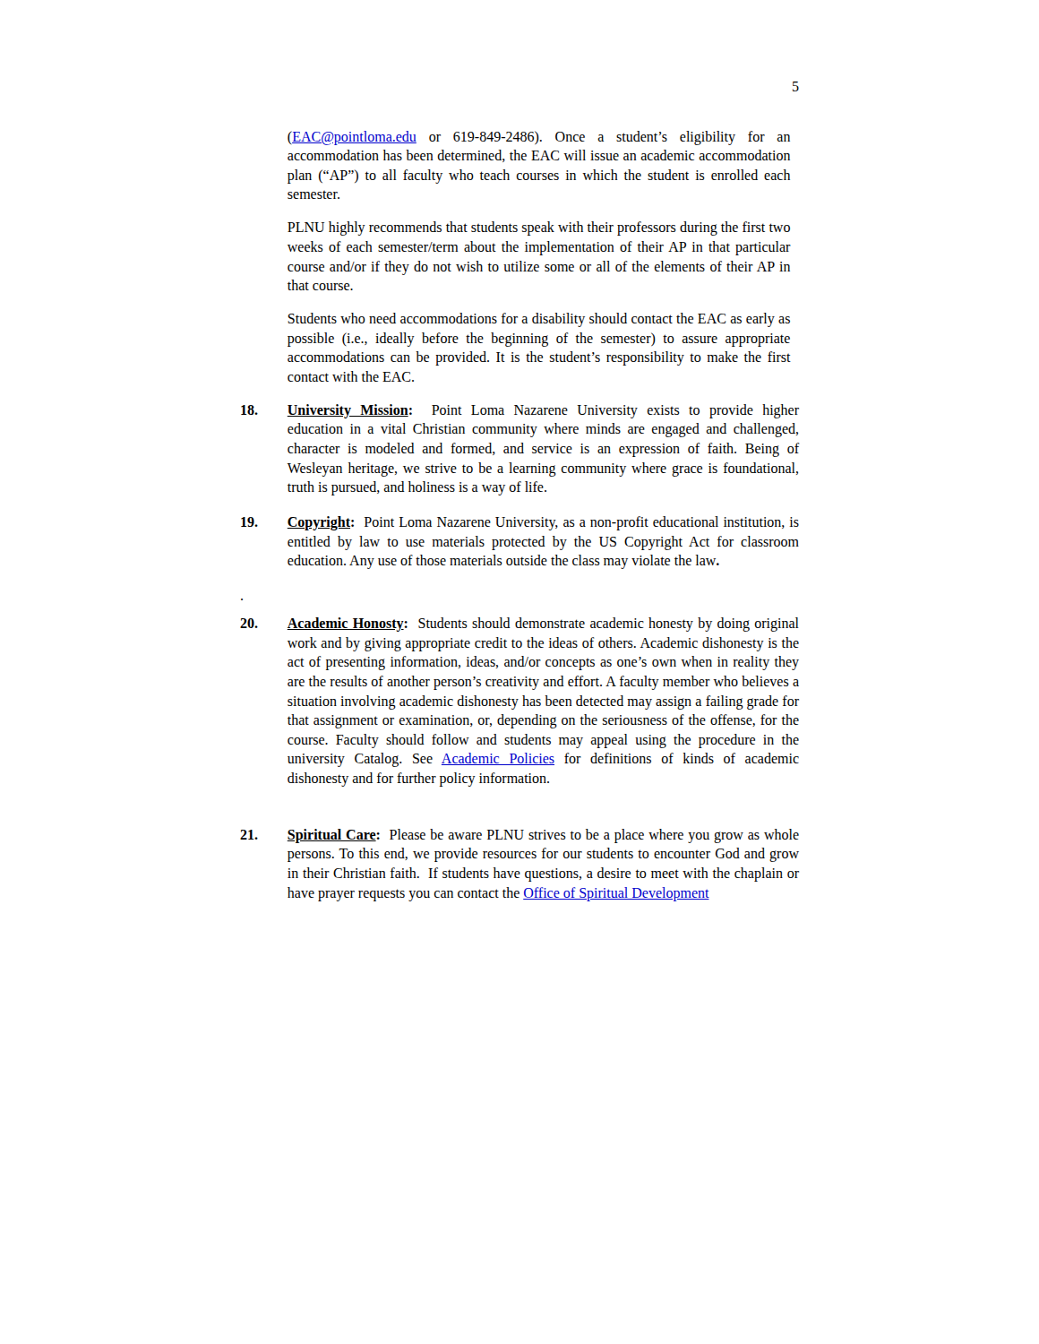5
(EAC@pointloma.edu or 619-849-2486). Once a student’s eligibility for an accommodation has been determined, the EAC will issue an academic accommodation plan (“AP”) to all faculty who teach courses in which the student is enrolled each semester.
PLNU highly recommends that students speak with their professors during the first two weeks of each semester/term about the implementation of their AP in that particular course and/or if they do not wish to utilize some or all of the elements of their AP in that course.
Students who need accommodations for a disability should contact the EAC as early as possible (i.e., ideally before the beginning of the semester) to assure appropriate accommodations can be provided. It is the student’s responsibility to make the first contact with the EAC.
18. University Mission: Point Loma Nazarene University exists to provide higher education in a vital Christian community where minds are engaged and challenged, character is modeled and formed, and service is an expression of faith. Being of Wesleyan heritage, we strive to be a learning community where grace is foundational, truth is pursued, and holiness is a way of life.
19. Copyright: Point Loma Nazarene University, as a non-profit educational institution, is entitled by law to use materials protected by the US Copyright Act for classroom education. Any use of those materials outside the class may violate the law.
.
20. Academic Honosty: Students should demonstrate academic honesty by doing original work and by giving appropriate credit to the ideas of others. Academic dishonesty is the act of presenting information, ideas, and/or concepts as one’s own when in reality they are the results of another person’s creativity and effort. A faculty member who believes a situation involving academic dishonesty has been detected may assign a failing grade for that assignment or examination, or, depending on the seriousness of the offense, for the course. Faculty should follow and students may appeal using the procedure in the university Catalog. See Academic Policies for definitions of kinds of academic dishonesty and for further policy information.
21. Spiritual Care: Please be aware PLNU strives to be a place where you grow as whole persons. To this end, we provide resources for our students to encounter God and grow in their Christian faith. If students have questions, a desire to meet with the chaplain or have prayer requests you can contact the Office of Spiritual Development